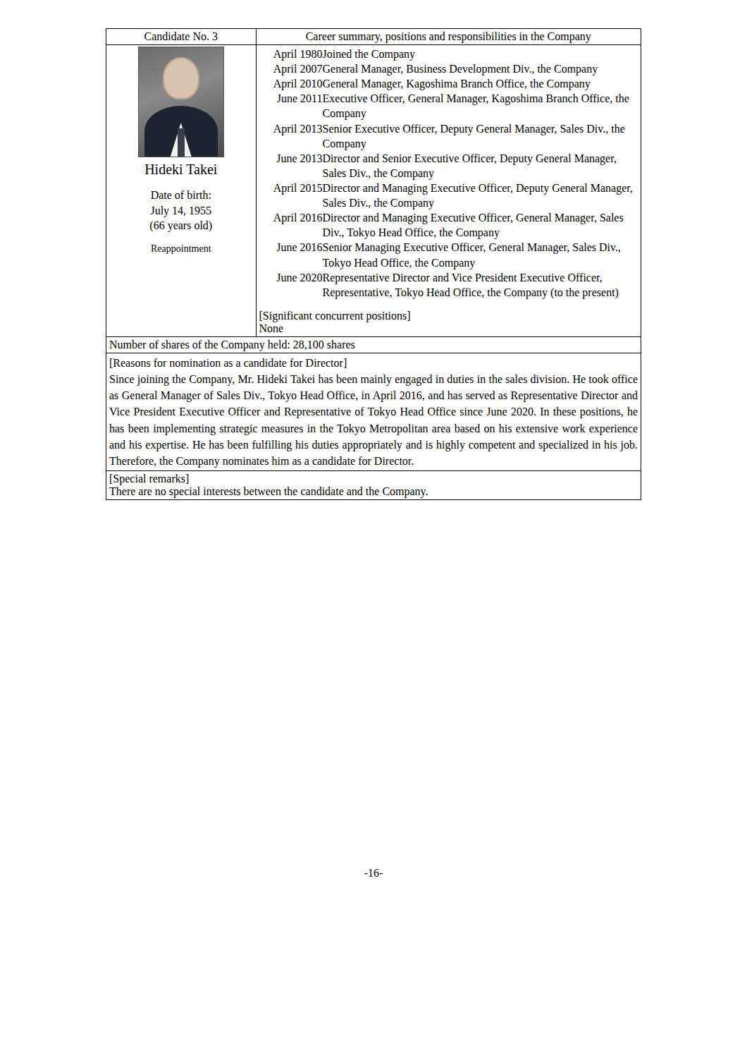| Candidate No. 3 | Career summary, positions and responsibilities in the Company |
| Hideki Takei Date of birth: July 14, 1955 (66 years old) Reappointment | / April 1980 / Joined the Company / / April 2007 / General Manager, Business Development Div., the Company / / April 2010 / General Manager, Kagoshima Branch Office, the Company / / June 2011 / Executive Officer, General Manager, Kagoshima Branch Office, the Company / / April 2013 / Senior Executive Officer, Deputy General Manager, Sales Div., the Company / / June 2013 / Director and Senior Executive Officer, Deputy General Manager, Sales Div., the Company / / April 2015 / Director and Managing Executive Officer, Deputy General Manager, Sales Div., the Company / / April 2016 / Director and Managing Executive Officer, General Manager, Sales Div., Tokyo Head Office, the Company / / June 2016 / Senior Managing Executive Officer, General Manager, Sales Div., Tokyo Head Office, the Company / / June 2020 / Representative Director and Vice President Executive Officer, Representative, Tokyo Head Office, the Company (to the present) / [Significant concurrent positions] None |
| Number of shares of the Company held: 28,100 shares |
| [Reasons for nomination as a candidate for Director] Since joining the Company, Mr. Hideki Takei has been mainly engaged in duties in the sales division. He took office as General Manager of Sales Div., Tokyo Head Office, in April 2016, and has served as Representative Director and Vice President Executive Officer and Representative of Tokyo Head Office since June 2020. In these positions, he has been implementing strategic measures in the Tokyo Metropolitan area based on his extensive work experience and his expertise. He has been fulfilling his duties appropriately and is highly competent and specialized in his job. Therefore, the Company nominates him as a candidate for Director. |
| [Special remarks] There are no special interests between the candidate and the Company. |
-16-